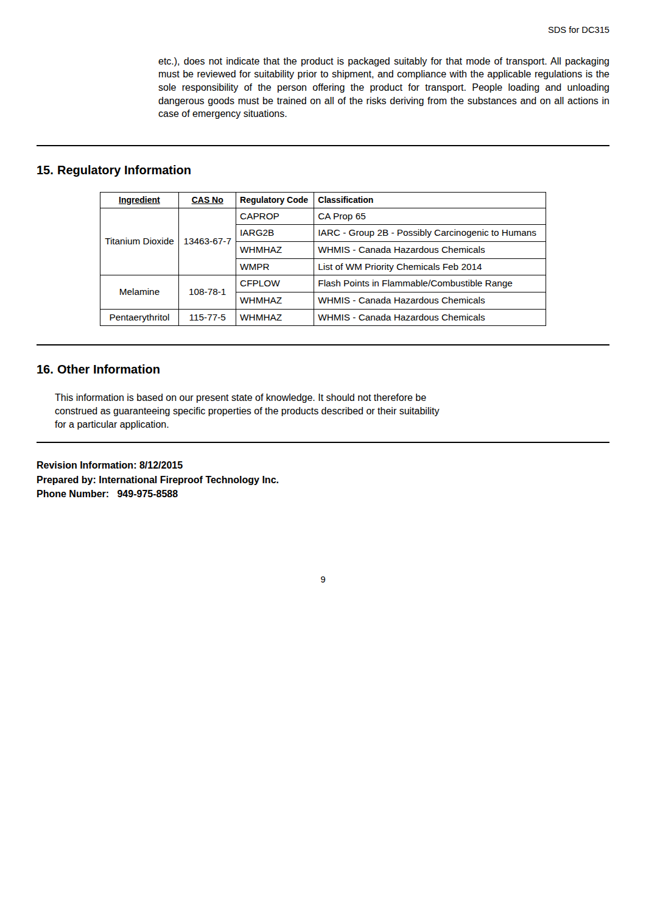SDS for DC315
etc.), does not indicate that the product is packaged suitably for that mode of transport. All packaging must be reviewed for suitability prior to shipment, and compliance with the applicable regulations is the sole responsibility of the person offering the product for transport. People loading and unloading dangerous goods must be trained on all of the risks deriving from the substances and on all actions in case of emergency situations.
15. Regulatory Information
| Ingredient | CAS No | Regulatory Code | Classification |
| --- | --- | --- | --- |
| Titanium Dioxide | 13463-67-7 | CAPROP | CA Prop 65 |
| IARG2B | IARC - Group 2B - Possibly Carcinogenic to Humans |
| WHMHAZ | WHMIS - Canada Hazardous Chemicals |
| WMPR | List of WM Priority Chemicals Feb 2014 |
| Melamine | 108-78-1 | CFPLOW | Flash Points in Flammable/Combustible Range |
| WHMHAZ | WHMIS - Canada Hazardous Chemicals |
| Pentaerythritol | 115-77-5 | WHMHAZ | WHMIS - Canada Hazardous Chemicals |
16. Other Information
This information is based on our present state of knowledge. It should not therefore be construed as guaranteeing specific properties of the products described or their suitability for a particular application.
Revision Information: 8/12/2015
Prepared by: International Fireproof Technology Inc.
Phone Number: 949-975-8588
9